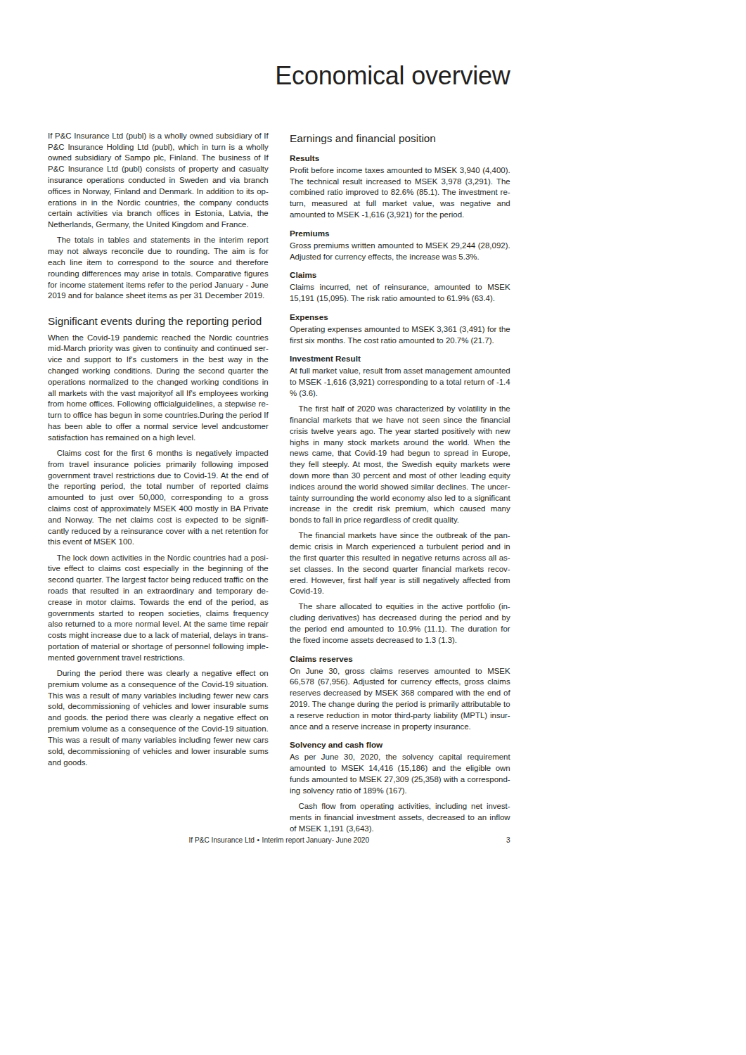Economical overview
If P&C Insurance Ltd (publ) is a wholly owned subsidiary of If P&C Insurance Holding Ltd (publ), which in turn is a wholly owned subsidiary of Sampo plc, Finland. The business of If P&C Insurance Ltd (publ) consists of property and casualty insurance operations conducted in Sweden and via branch offices in Norway, Finland and Denmark. In addition to its operations in in the Nordic countries, the company conducts certain activities via branch offices in Estonia, Latvia, the Netherlands, Germany, the United Kingdom and France.
The totals in tables and statements in the interim report may not always reconcile due to rounding. The aim is for each line item to correspond to the source and therefore rounding differences may arise in totals. Comparative figures for income statement items refer to the period January - June 2019 and for balance sheet items as per 31 December 2019.
Significant events during the reporting period
When the Covid-19 pandemic reached the Nordic countries mid-March priority was given to continuity and continued service and support to If's customers in the best way in the changed working conditions. During the second quarter the operations normalized to the changed working conditions in all markets with the vast majorityof all If's employees working from home offices. Following officialguidelines, a stepwise return to office has begun in some countries.During the period If has been able to offer a normal service level andcustomer satisfaction has remained on a high level.
Claims cost for the first 6 months is negatively impacted from travel insurance policies primarily following imposed government travel restrictions due to Covid-19. At the end of the reporting period, the total number of reported claims amounted to just over 50,000, corresponding to a gross claims cost of approximately MSEK 400 mostly in BA Private and Norway. The net claims cost is expected to be significantly reduced by a reinsurance cover with a net retention for this event of MSEK 100.
The lock down activities in the Nordic countries had a positive effect to claims cost especially in the beginning of the second quarter. The largest factor being reduced traffic on the roads that resulted in an extraordinary and temporary decrease in motor claims. Towards the end of the period, as governments started to reopen societies, claims frequency also returned to a more normal level. At the same time repair costs might increase due to a lack of material, delays in transportation of material or shortage of personnel following implemented government travel restrictions.
During the period there was clearly a negative effect on premium volume as a consequence of the Covid-19 situation. This was a result of many variables including fewer new cars sold, decommissioning of vehicles and lower insurable sums and goods. the period there was clearly a negative effect on premium volume as a consequence of the Covid-19 situation. This was a result of many variables including fewer new cars sold, decommissioning of vehicles and lower insurable sums and goods.
Earnings and financial position
Results
Profit before income taxes amounted to MSEK 3,940 (4,400). The technical result increased to MSEK 3,978 (3,291). The combined ratio improved to 82.6% (85.1). The investment return, measured at full market value, was negative and amounted to MSEK -1,616 (3,921) for the period.
Premiums
Gross premiums written amounted to MSEK 29,244 (28,092). Adjusted for currency effects, the increase was 5.3%.
Claims
Claims incurred, net of reinsurance, amounted to MSEK 15,191 (15,095). The risk ratio amounted to 61.9% (63.4).
Expenses
Operating expenses amounted to MSEK 3,361 (3,491) for the first six months. The cost ratio amounted to 20.7% (21.7).
Investment Result
At full market value, result from asset management amounted to MSEK -1,616 (3,921) corresponding to a total return of -1.4 % (3.6).
The first half of 2020 was characterized by volatility in the financial markets that we have not seen since the financial crisis twelve years ago. The year started positively with new highs in many stock markets around the world. When the news came, that Covid-19 had begun to spread in Europe, they fell steeply. At most, the Swedish equity markets were down more than 30 percent and most of other leading equity indices around the world showed similar declines. The uncertainty surrounding the world economy also led to a significant increase in the credit risk premium, which caused many bonds to fall in price regardless of credit quality.
The financial markets have since the outbreak of the pandemic crisis in March experienced a turbulent period and in the first quarter this resulted in negative returns across all asset classes. In the second quarter financial markets recovered. However, first half year is still negatively affected from Covid-19.
The share allocated to equities in the active portfolio (including derivatives) has decreased during the period and by the period end amounted to 10.9% (11.1). The duration for the fixed income assets decreased to 1.3 (1.3).
Claims reserves
On June 30, gross claims reserves amounted to MSEK 66,578 (67,956). Adjusted for currency effects, gross claims reserves decreased by MSEK 368 compared with the end of 2019. The change during the period is primarily attributable to a reserve reduction in motor third-party liability (MPTL) insurance and a reserve increase in property insurance.
Solvency and cash flow
As per June 30, 2020, the solvency capital requirement amounted to MSEK 14,416 (15,186) and the eligible own funds amounted to MSEK 27,309 (25,358) with a corresponding solvency ratio of 189% (167).
Cash flow from operating activities, including net investments in financial investment assets, decreased to an inflow of MSEK 1,191 (3,643).
If P&C Insurance Ltd•Interim report January- June 2020
3